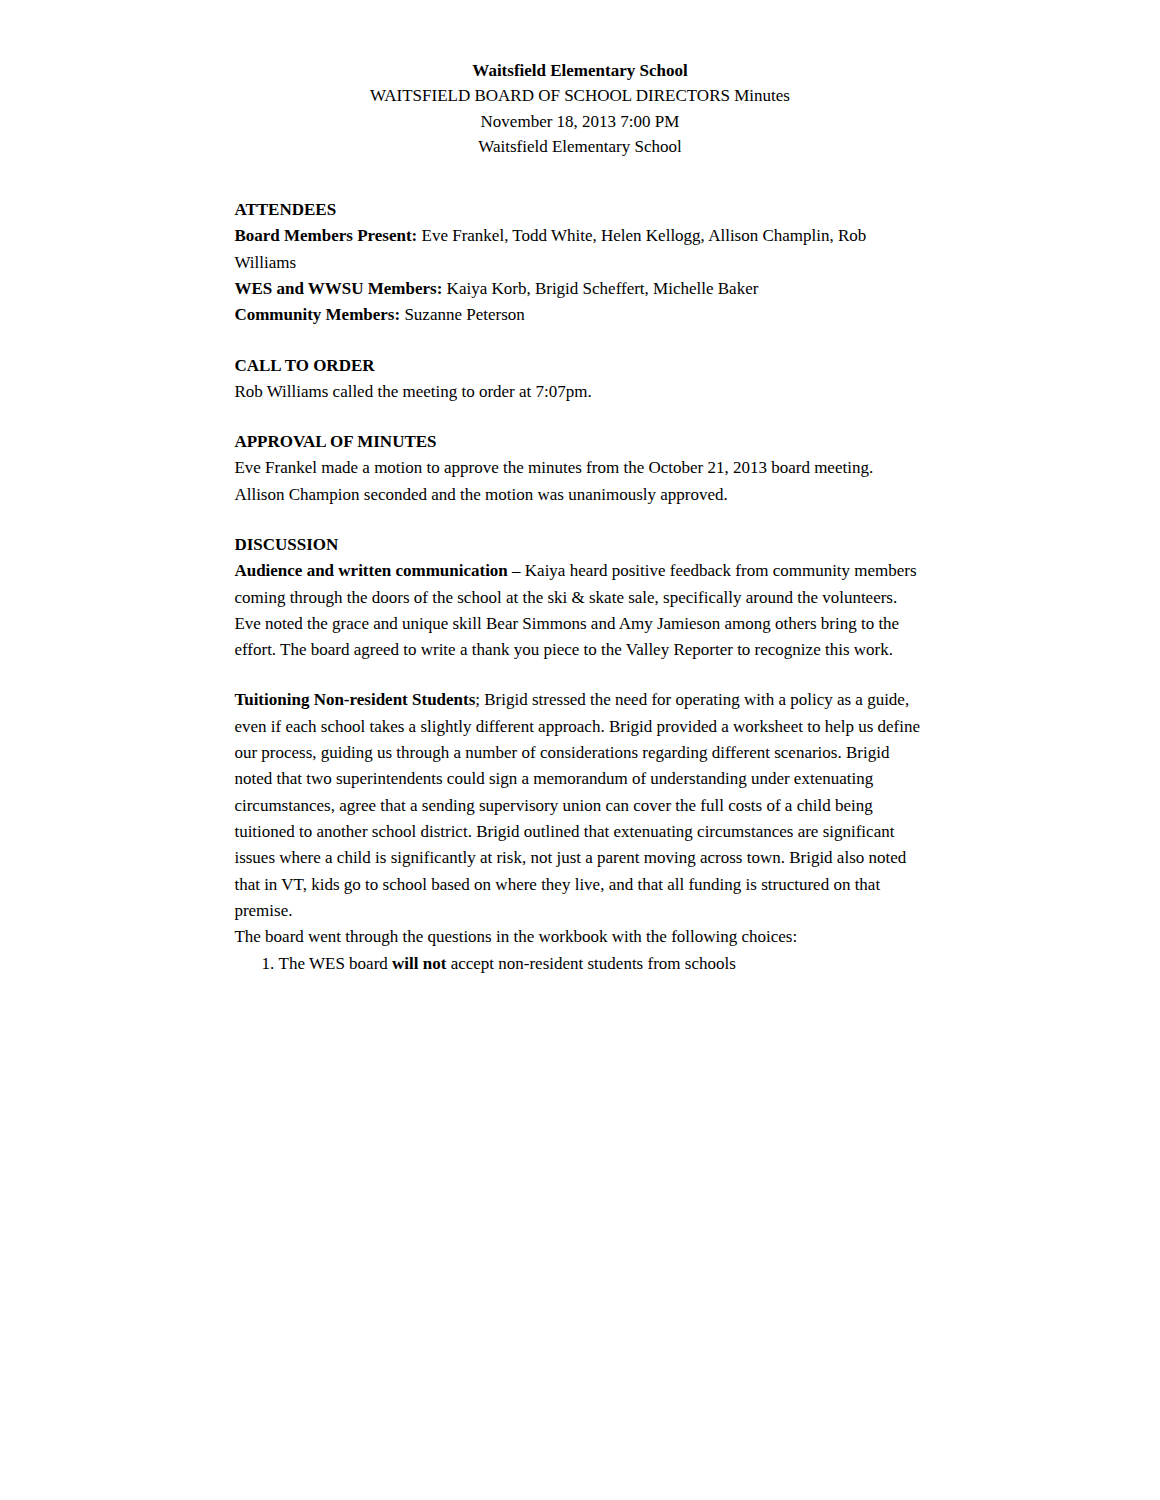Waitsfield Elementary School
WAITSFIELD BOARD OF SCHOOL DIRECTORS Minutes
November 18, 2013 7:00 PM
Waitsfield Elementary School
ATTENDEES
Board Members Present: Eve Frankel, Todd White, Helen Kellogg, Allison Champlin, Rob Williams
WES and WWSU Members: Kaiya Korb, Brigid Scheffert, Michelle Baker
Community Members: Suzanne Peterson
CALL TO ORDER
Rob Williams called the meeting to order at 7:07pm.
APPROVAL OF MINUTES
Eve Frankel made a motion to approve the minutes from the October 21, 2013 board meeting. Allison Champion seconded and the motion was unanimously approved.
DISCUSSION
Audience and written communication – Kaiya heard positive feedback from community members coming through the doors of the school at the ski & skate sale, specifically around the volunteers. Eve noted the grace and unique skill Bear Simmons and Amy Jamieson among others bring to the effort. The board agreed to write a thank you piece to the Valley Reporter to recognize this work.
Tuitioning Non-resident Students; Brigid stressed the need for operating with a policy as a guide, even if each school takes a slightly different approach. Brigid provided a worksheet to help us define our process, guiding us through a number of considerations regarding different scenarios. Brigid noted that two superintendents could sign a memorandum of understanding under extenuating circumstances, agree that a sending supervisory union can cover the full costs of a child being tuitioned to another school district. Brigid outlined that extenuating circumstances are significant issues where a child is significantly at risk, not just a parent moving across town. Brigid also noted that in VT, kids go to school based on where they live, and that all funding is structured on that premise.
The board went through the questions in the workbook with the following choices:
The WES board will not accept non-resident students from schools